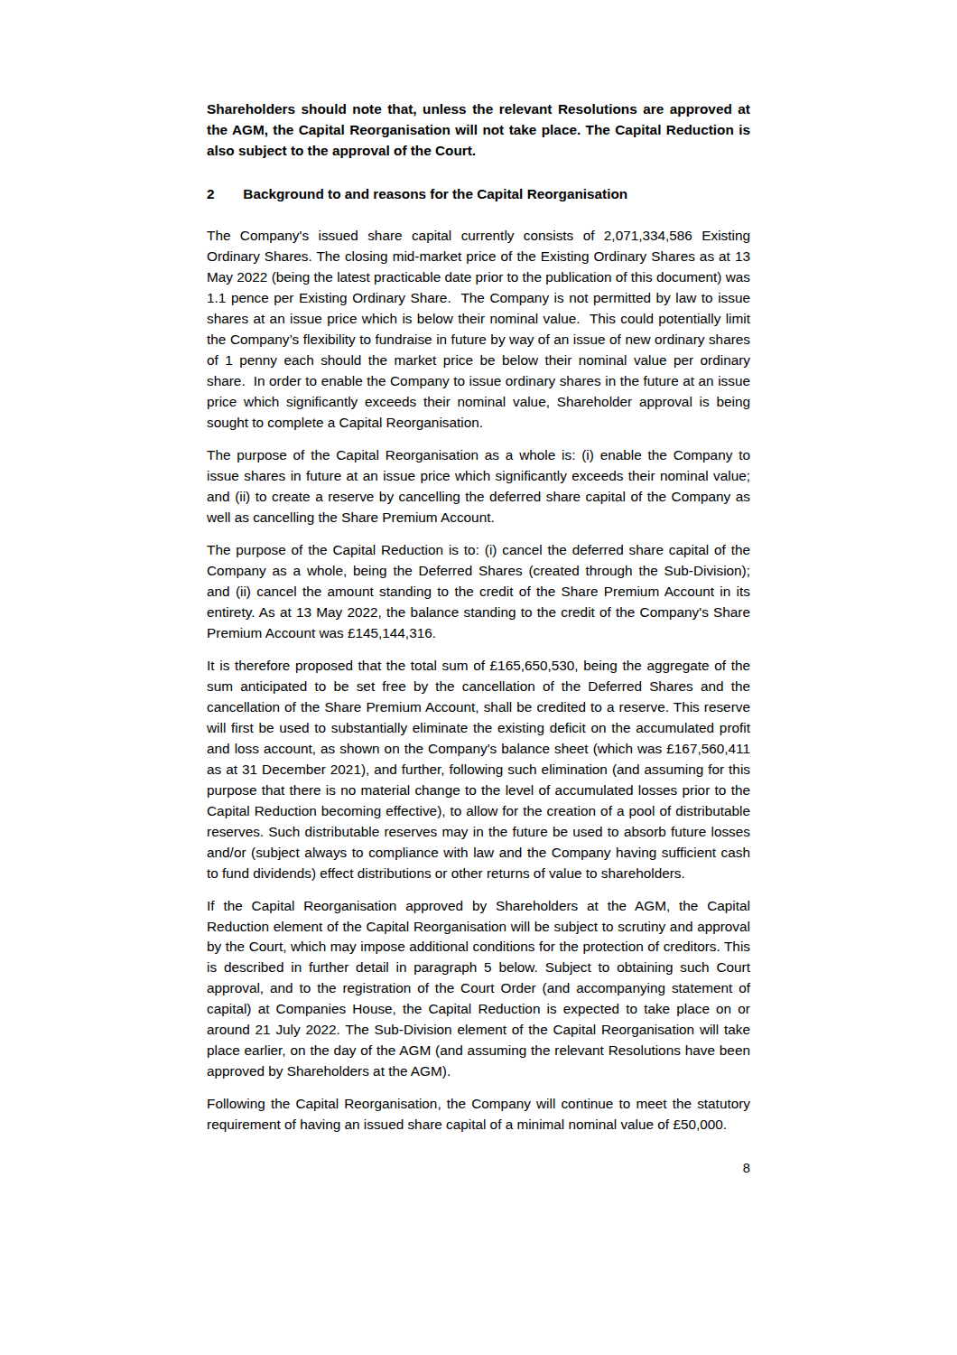Shareholders should note that, unless the relevant Resolutions are approved at the AGM, the Capital Reorganisation will not take place. The Capital Reduction is also subject to the approval of the Court.
2 Background to and reasons for the Capital Reorganisation
The Company's issued share capital currently consists of 2,071,334,586 Existing Ordinary Shares. The closing mid-market price of the Existing Ordinary Shares as at 13 May 2022 (being the latest practicable date prior to the publication of this document) was 1.1 pence per Existing Ordinary Share. The Company is not permitted by law to issue shares at an issue price which is below their nominal value. This could potentially limit the Company’s flexibility to fundraise in future by way of an issue of new ordinary shares of 1 penny each should the market price be below their nominal value per ordinary share. In order to enable the Company to issue ordinary shares in the future at an issue price which significantly exceeds their nominal value, Shareholder approval is being sought to complete a Capital Reorganisation.
The purpose of the Capital Reorganisation as a whole is: (i) enable the Company to issue shares in future at an issue price which significantly exceeds their nominal value; and (ii) to create a reserve by cancelling the deferred share capital of the Company as well as cancelling the Share Premium Account.
The purpose of the Capital Reduction is to: (i) cancel the deferred share capital of the Company as a whole, being the Deferred Shares (created through the Sub-Division); and (ii) cancel the amount standing to the credit of the Share Premium Account in its entirety. As at 13 May 2022, the balance standing to the credit of the Company's Share Premium Account was £145,144,316.
It is therefore proposed that the total sum of £165,650,530, being the aggregate of the sum anticipated to be set free by the cancellation of the Deferred Shares and the cancellation of the Share Premium Account, shall be credited to a reserve. This reserve will first be used to substantially eliminate the existing deficit on the accumulated profit and loss account, as shown on the Company's balance sheet (which was £167,560,411 as at 31 December 2021), and further, following such elimination (and assuming for this purpose that there is no material change to the level of accumulated losses prior to the Capital Reduction becoming effective), to allow for the creation of a pool of distributable reserves. Such distributable reserves may in the future be used to absorb future losses and/or (subject always to compliance with law and the Company having sufficient cash to fund dividends) effect distributions or other returns of value to shareholders.
If the Capital Reorganisation approved by Shareholders at the AGM, the Capital Reduction element of the Capital Reorganisation will be subject to scrutiny and approval by the Court, which may impose additional conditions for the protection of creditors. This is described in further detail in paragraph 5 below. Subject to obtaining such Court approval, and to the registration of the Court Order (and accompanying statement of capital) at Companies House, the Capital Reduction is expected to take place on or around 21 July 2022. The Sub-Division element of the Capital Reorganisation will take place earlier, on the day of the AGM (and assuming the relevant Resolutions have been approved by Shareholders at the AGM).
Following the Capital Reorganisation, the Company will continue to meet the statutory requirement of having an issued share capital of a minimal nominal value of £50,000.
8